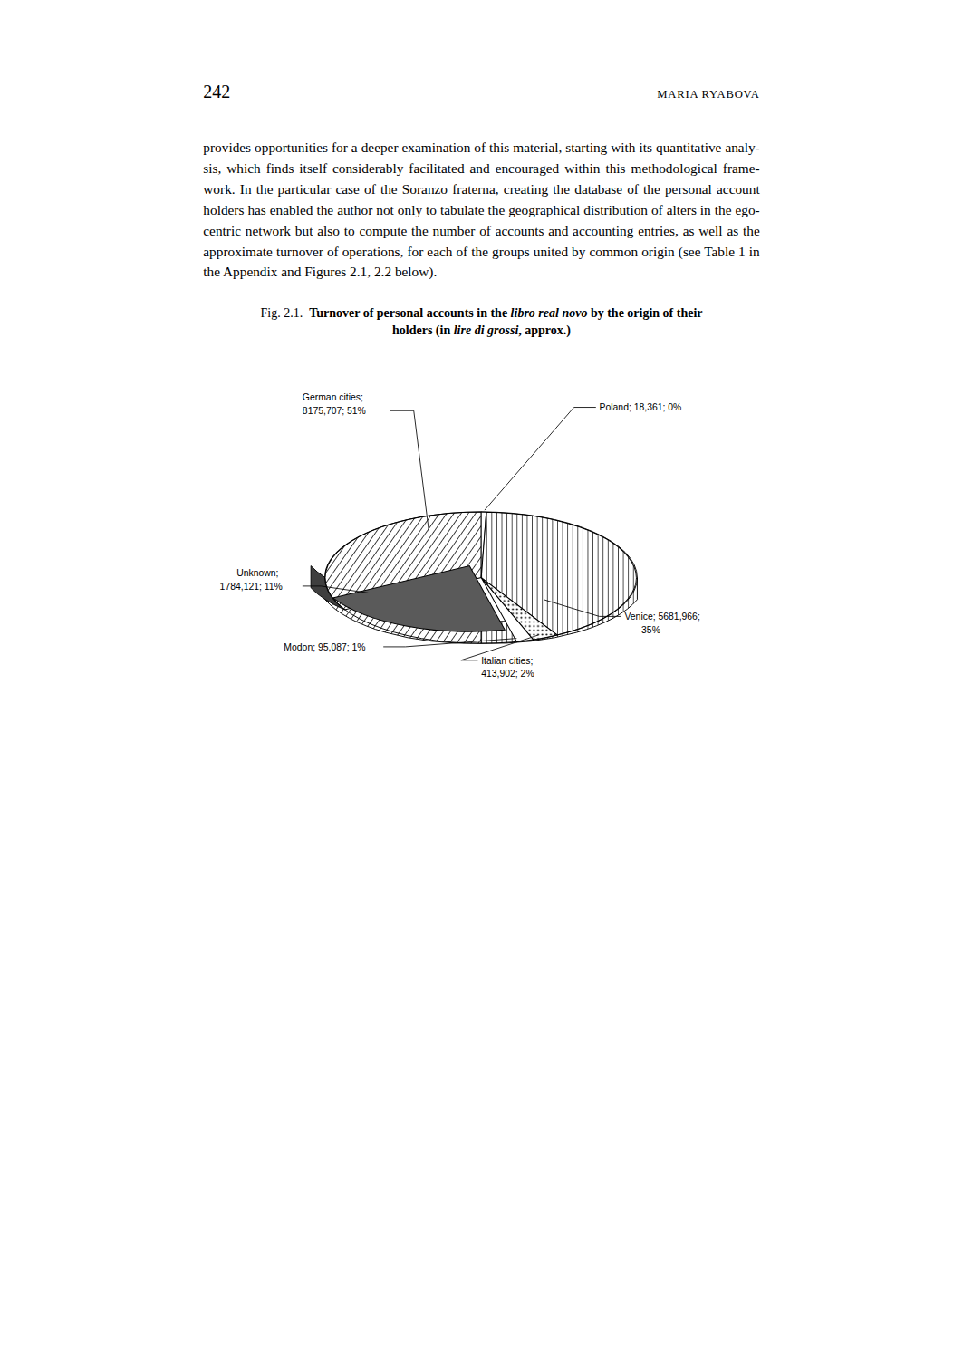242
MARIA RYABOVA
provides opportunities for a deeper examination of this material, starting with its quantitative analysis, which finds itself considerably facilitated and encouraged within this methodological framework. In the particular case of the Soranzo fraterna, creating the database of the personal account holders has enabled the author not only to tabulate the geographical distribution of alters in the egocentric network but also to compute the number of accounts and accounting entries, as well as the approximate turnover of operations, for each of the groups united by common origin (see Table 1 in the Appendix and Figures 2.1, 2.2 below).
Fig. 2.1. Turnover of personal accounts in the libro real novo by the origin of their holders (in lire di grossi, approx.)
German cities; 8175,707; 51% Poland; 18,361; 0% Venice; 5681,966; 35% Italian cities; 413,902; 2% Modon; 95,087; 1% Unknown; 1784,121; 11%